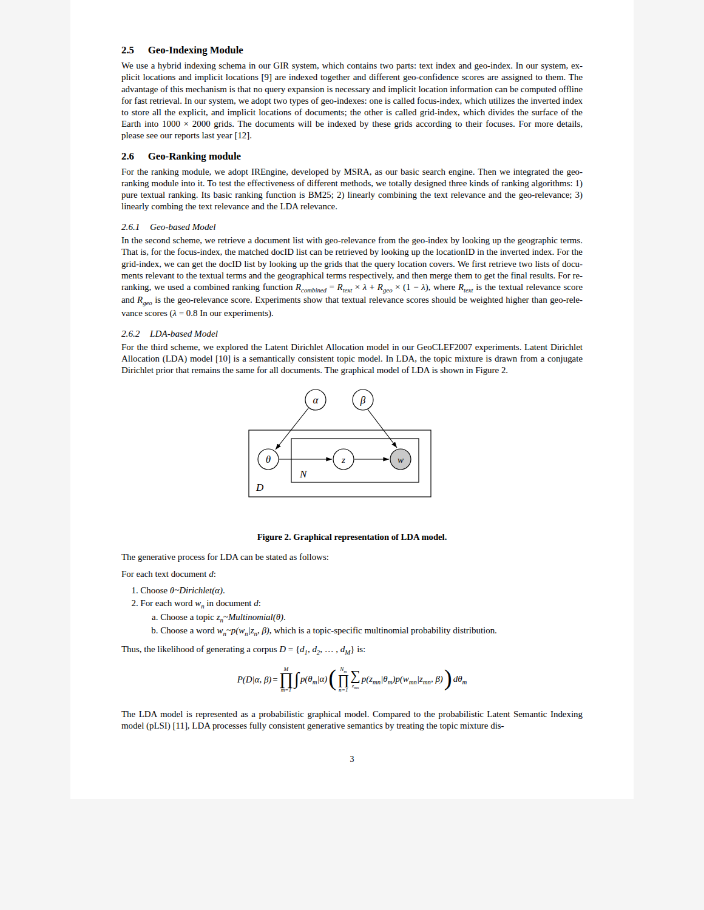2.5 Geo-Indexing Module
We use a hybrid indexing schema in our GIR system, which contains two parts: text index and geo-index. In our system, explicit locations and implicit locations [9] are indexed together and different geo-confidence scores are assigned to them. The advantage of this mechanism is that no query expansion is necessary and implicit location information can be computed offline for fast retrieval. In our system, we adopt two types of geo-indexes: one is called focus-index, which utilizes the inverted index to store all the explicit, and implicit locations of documents; the other is called grid-index, which divides the surface of the Earth into 1000 × 2000 grids. The documents will be indexed by these grids according to their focuses. For more details, please see our reports last year [12].
2.6 Geo-Ranking module
For the ranking module, we adopt IREngine, developed by MSRA, as our basic search engine. Then we integrated the geo-ranking module into it. To test the effectiveness of different methods, we totally designed three kinds of ranking algorithms: 1) pure textual ranking. Its basic ranking function is BM25; 2) linearly combining the text relevance and the geo-relevance; 3) linearly combing the text relevance and the LDA relevance.
2.6.1 Geo-based Model
In the second scheme, we retrieve a document list with geo-relevance from the geo-index by looking up the geographic terms. That is, for the focus-index, the matched docID list can be retrieved by looking up the locationID in the inverted index. For the grid-index, we can get the docID list by looking up the grids that the query location covers. We first retrieve two lists of documents relevant to the textual terms and the geographical terms respectively, and then merge them to get the final results. For re-ranking, we used a combined ranking function Rcombined = Rtext × λ + Rgeo × (1 − λ), where Rtext is the textual relevance score and Rgeo is the geo-relevance score. Experiments show that textual relevance scores should be weighted higher than geo-relevance scores (λ = 0.8 In our experiments).
2.6.2 LDA-based Model
For the third scheme, we explored the Latent Dirichlet Allocation model in our GeoCLEF2007 experiments. Latent Dirichlet Allocation (LDA) model [10] is a semantically consistent topic model. In LDA, the topic mixture is drawn from a conjugate Dirichlet prior that remains the same for all documents. The graphical model of LDA is shown in Figure 2.
α β D N θ z w
Figure 2. Graphical representation of LDA model.
The generative process for LDA can be stated as follows:
For each text document d:
Choose θ~Dirichlet(α).
For each word wn in document d:
Choose a topic zn~Multinomial(θ).
Choose a word wn~p(wn|zn, β), which is a topic-specific multinomial probability distribution.
Thus, the likelihood of generating a corpus D = {d1, d2, … , dM} is:
| P(D/α, β) | = | M ∏ m=1 | ∫ | p(θ m /α) | ( | N m ∏ n=1 | ∑ z mn | p(z mn /θ m )p(w mn /z mn , β) | ) | dθ m |
The LDA model is represented as a probabilistic graphical model. Compared to the probabilistic Latent Semantic Indexing model (pLSI) [11], LDA processes fully consistent generative semantics by treating the topic mixture dis-
3